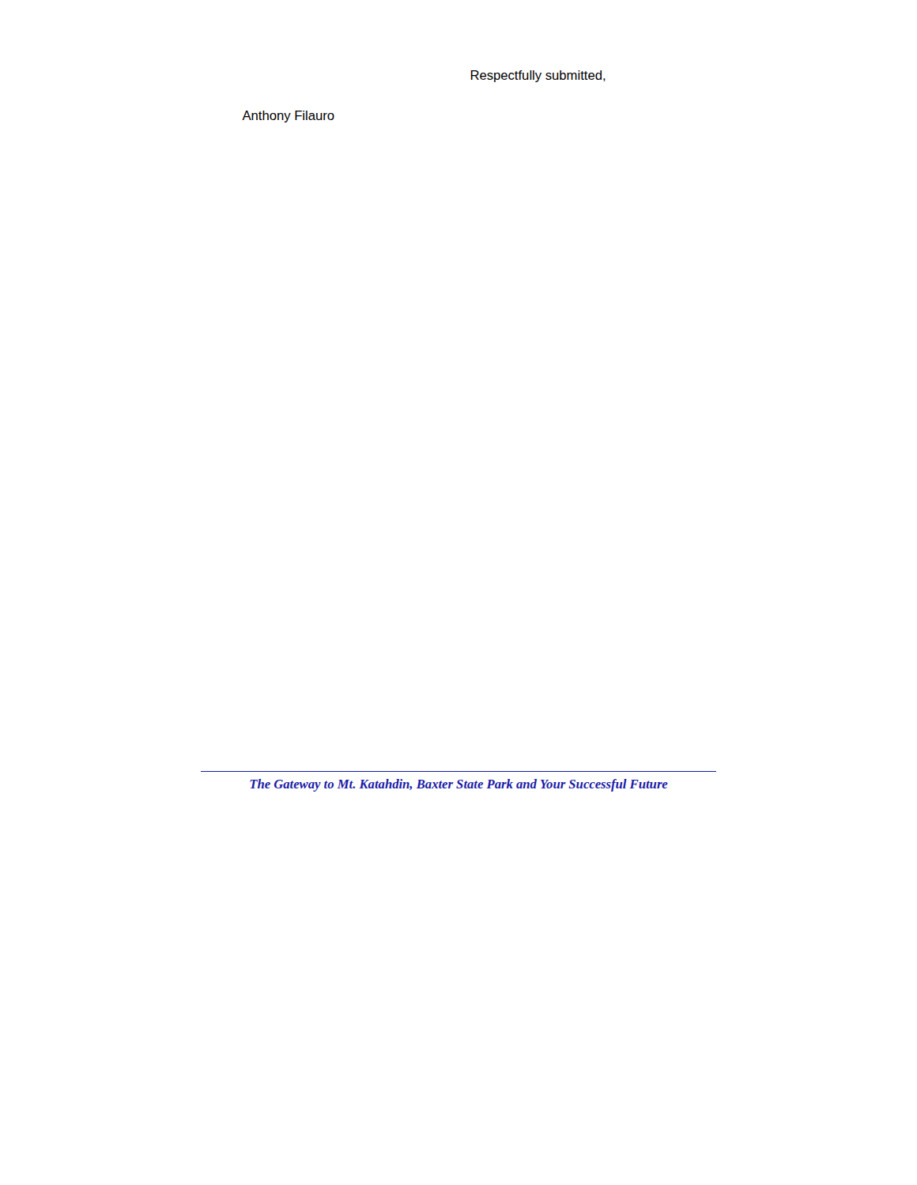Respectfully submitted,
Anthony Filauro
The Gateway to Mt. Katahdin, Baxter State Park and Your Successful Future